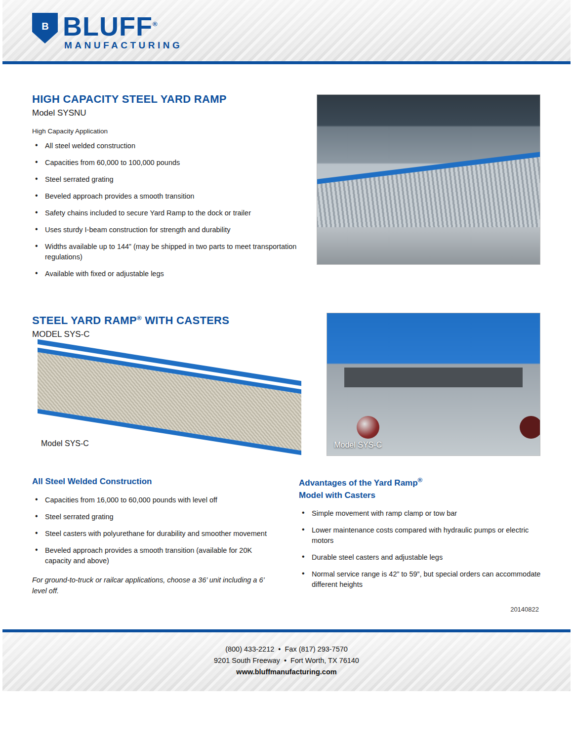B
BLUFF®
MANUFACTURING
High Capacity Steel Yard Ramp
Model SYSNU
High Capacity Application
All steel welded construction
Capacities from 60,000 to 100,000 pounds
Steel serrated grating
Beveled approach provides a smooth transition
Safety chains included to secure Yard Ramp to the dock or trailer
Uses sturdy I-beam construction for strength and durability
Widths available up to 144” (may be shipped in two parts to meet transportation regulations)
Available with fixed or adjustable legs
Steel Yard Ramp® with Casters
MODEL SYS-C
Model SYS-C
Model SYS-C
All Steel Welded Construction
Capacities from 16,000 to 60,000 pounds with level off
Steel serrated grating
Steel casters with polyurethane for durability and smoother movement
Beveled approach provides a smooth transition (available for 20K capacity and above)
For ground-to-truck or railcar applications, choose a 36’ unit including a 6’ level off.
Advantages of the Yard Ramp®
Model with Casters
Simple movement with ramp clamp or tow bar
Lower maintenance costs compared with hydraulic pumps or electric motors
Durable steel casters and adjustable legs
Normal service range is 42” to 59”, but special orders can accommodate different heights
20140822
(800) 433-2212 • Fax (817) 293-7570
9201 South Freeway • Fort Worth, TX 76140
www.bluffmanufacturing.com